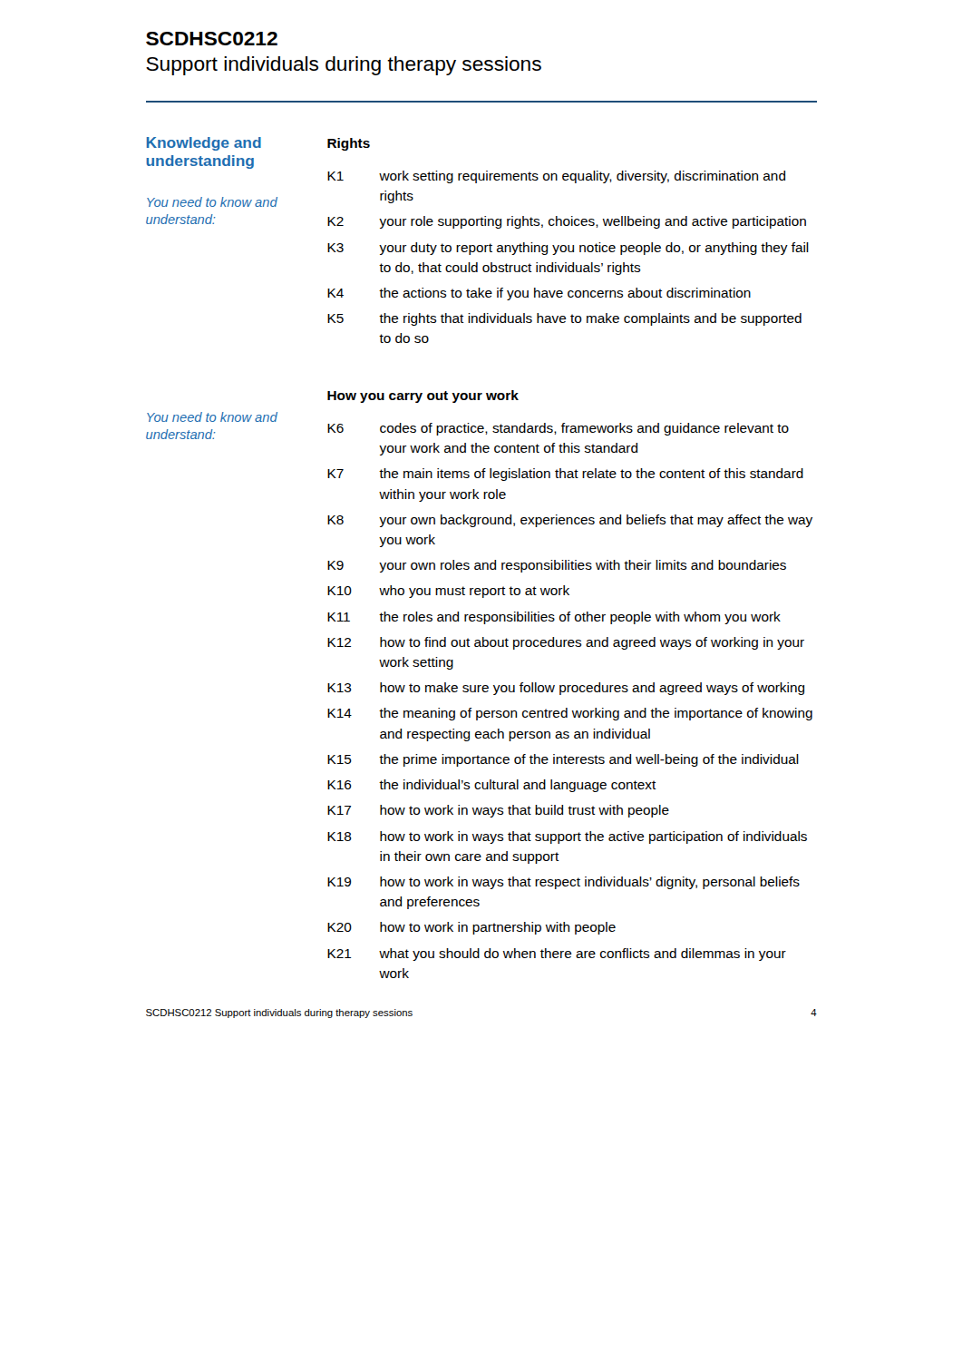SCDHSC0212Support individuals during therapy sessions
| Knowledge and understanding You need to know and understand: | Rights / K1 / work setting requirements on equality, diversity, discrimination and rights / / K2 / your role supporting rights, choices, wellbeing and active participation / / K3 / your duty to report anything you notice people do, or anything they fail to do, that could obstruct individuals’ rights / / K4 / the actions to take if you have concerns about discrimination / / K5 / the rights that individuals have to make complaints and be supported to do so / |
| You need to know and understand: | How you carry out your work / K6 / codes of practice, standards, frameworks and guidance relevant to your work and the content of this standard / / K7 / the main items of legislation that relate to the content of this standard within your work role / / K8 / your own background, experiences and beliefs that may affect the way you work / / K9 / your own roles and responsibilities with their limits and boundaries / / K10 / who you must report to at work / / K11 / the roles and responsibilities of other people with whom you work / / K12 / how to find out about procedures and agreed ways of working in your work setting / / K13 / how to make sure you follow procedures and agreed ways of working / / K14 / the meaning of person centred working and the importance of knowing and respecting each person as an individual / / K15 / the prime importance of the interests and well-being of the individual / / K16 / the individual’s cultural and language context / / K17 / how to work in ways that build trust with people / / K18 / how to work in ways that support the active participation of individuals in their own care and support / / K19 / how to work in ways that respect individuals’ dignity, personal beliefs and preferences / / K20 / how to work in partnership with people / / K21 / what you should do when there are conflicts and dilemmas in your work / |
SCDHSC0212 Support individuals during therapy sessions 4